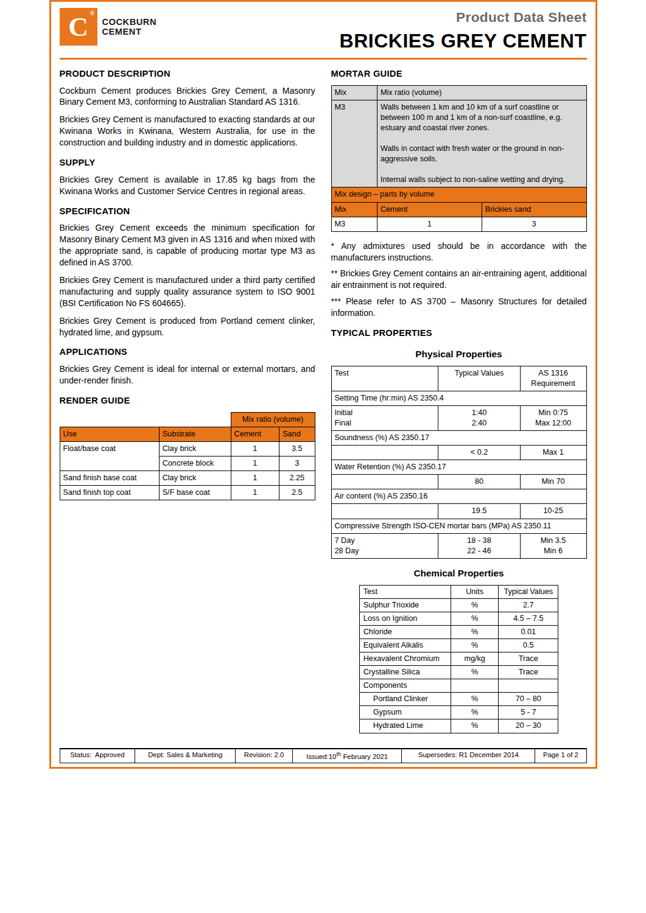C®
COCKBURN CEMENT
Product Data Sheet
BRICKIES GREY CEMENT
PRODUCT DESCRIPTION
Cockburn Cement produces Brickies Grey Cement, a Masonry Binary Cement M3, conforming to Australian Standard AS 1316.
Brickies Grey Cement is manufactured to exacting standards at our Kwinana Works in Kwinana, Western Australia, for use in the construction and building industry and in domestic applications.
SUPPLY
Brickies Grey Cement is available in 17.85 kg bags from the Kwinana Works and Customer Service Centres in regional areas.
SPECIFICATION
Brickies Grey Cement exceeds the minimum specification for Masonry Binary Cement M3 given in AS 1316 and when mixed with the appropriate sand, is capable of producing mortar type M3 as defined in AS 3700.
Brickies Grey Cement is manufactured under a third party certified manufacturing and supply quality assurance system to ISO 9001 (BSI Certification No FS 604665).
Brickies Grey Cement is produced from Portland cement clinker, hydrated lime, and gypsum.
APPLICATIONS
Brickies Grey Cement is ideal for internal or external mortars, and under-render finish.
RENDER GUIDE
| | | Mix ratio (volume) |
| Use | Substrate | Cement | Sand |
| Float/base coat | Clay brick | 1 | 3.5 |
| Concrete block | 1 | 3 |
| Sand finish base coat | Clay brick | 1 | 2.25 |
| Sand finish top coat | S/F base coat | 1 | 2.5 |
MORTAR GUIDE
| Mix | Mix ratio (volume) |
| M3 | Walls between 1 km and 10 km of a surf coastline or between 100 m and 1 km of a non-surf coastline, e.g. estuary and coastal river zones. Walls in contact with fresh water or the ground in non-aggressive soils. Internal walls subject to non-saline wetting and drying. |
| Mix design – parts by volume |
| Mix | / Cement / Brickies sand / |
| M3 | / 1 / 3 / |
* Any admixtures used should be in accordance with the manufacturers instructions.
** Brickies Grey Cement contains an air-entraining agent, additional air entrainment is not required.
*** Please refer to AS 3700 – Masonry Structures for detailed information.
TYPICAL PROPERTIES
Physical Properties
| Test | Typical Values | AS 1316 Requirement |
| Setting Time (hr:min) AS 2350.4 |
| Initial Final | 1:40 2:40 | Min 0:75 Max 12:00 |
| Soundness (%) AS 2350.17 |
| | < 0.2 | Max 1 |
| Water Retention (%) AS 2350.17 |
| | 80 | Min 70 |
| Air content (%) AS 2350.16 |
| | 19.5 | 10-25 |
| Compressive Strength ISO-CEN mortar bars (MPa) AS 2350.11 |
| 7 Day 28 Day | 18 - 38 22 - 46 | Min 3.5 Min 6 |
Chemical Properties
| Test | Units | Typical Values |
| Sulphur Trioxide | % | 2.7 |
| Loss on Ignition | % | 4.5 – 7.5 |
| Chloride | % | 0.01 |
| Equivalent Alkalis | % | 0.5 |
| Hexavalent Chromium | mg/kg | Trace |
| Crystalline Silica | % | Trace |
| Components | | |
| Portland Clinker | % | 70 – 80 |
| Gypsum | % | 5 - 7 |
| Hydrated Lime | % | 20 – 30 |
| Status: Approved | Dept: Sales & Marketing | Revision: 2.0 | Issued:10 th February 2021 | Supersedes: R1 December 2014 | Page 1 of 2 |